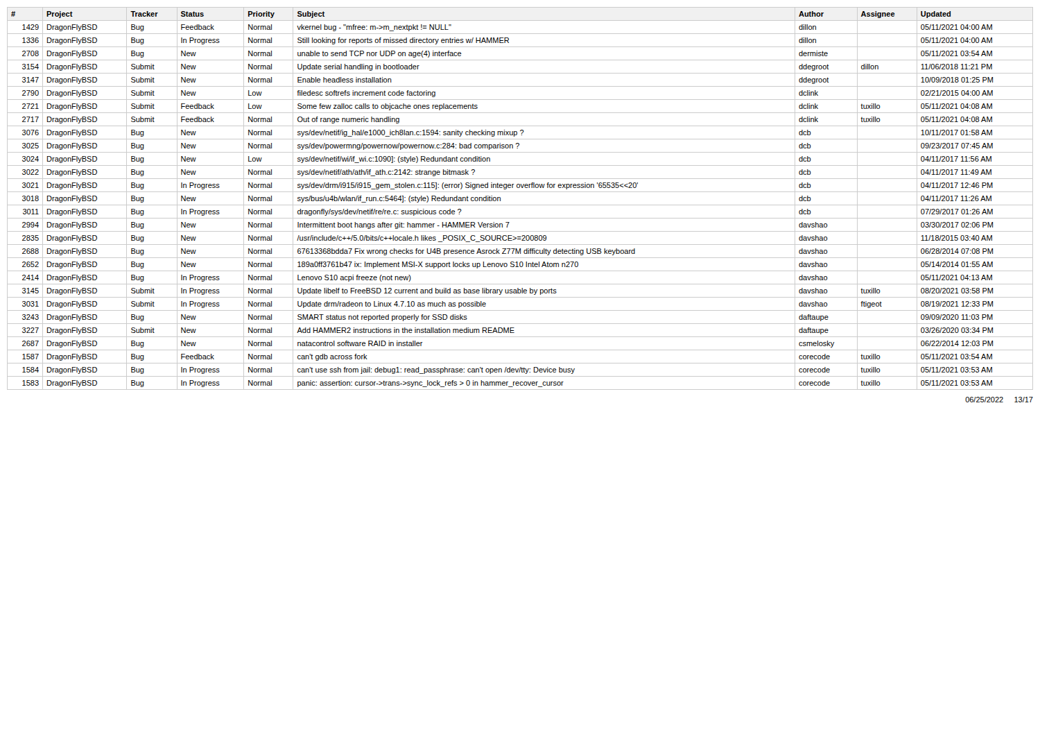| # | Project | Tracker | Status | Priority | Subject | Author | Assignee | Updated |
| --- | --- | --- | --- | --- | --- | --- | --- | --- |
| 1429 | DragonFlyBSD | Bug | Feedback | Normal | vkernel bug - "mfree: m->m_nextpkt != NULL" | dillon | | 05/11/2021 04:00 AM |
| 1336 | DragonFlyBSD | Bug | In Progress | Normal | Still looking for reports of missed directory entries w/ HAMMER | dillon | | 05/11/2021 04:00 AM |
| 2708 | DragonFlyBSD | Bug | New | Normal | unable to send TCP nor UDP on age(4) interface | dermiste | | 05/11/2021 03:54 AM |
| 3154 | DragonFlyBSD | Submit | New | Normal | Update serial handling in bootloader | ddegroot | dillon | 11/06/2018 11:21 PM |
| 3147 | DragonFlyBSD | Submit | New | Normal | Enable headless installation | ddegroot | | 10/09/2018 01:25 PM |
| 2790 | DragonFlyBSD | Submit | New | Low | filedesc softrefs increment code factoring | dclink | | 02/21/2015 04:00 AM |
| 2721 | DragonFlyBSD | Submit | Feedback | Low | Some few zalloc calls to objcache ones replacements | dclink | tuxillo | 05/11/2021 04:08 AM |
| 2717 | DragonFlyBSD | Submit | Feedback | Normal | Out of range numeric handling | dclink | tuxillo | 05/11/2021 04:08 AM |
| 3076 | DragonFlyBSD | Bug | New | Normal | sys/dev/netif/ig_hal/e1000_ich8lan.c:1594: sanity checking mixup ? | dcb | | 10/11/2017 01:58 AM |
| 3025 | DragonFlyBSD | Bug | New | Normal | sys/dev/powermng/powernow/powernow.c:284: bad comparison ? | dcb | | 09/23/2017 07:45 AM |
| 3024 | DragonFlyBSD | Bug | New | Low | sys/dev/netif/wi/if_wi.c:1090]: (style) Redundant condition | dcb | | 04/11/2017 11:56 AM |
| 3022 | DragonFlyBSD | Bug | New | Normal | sys/dev/netif/ath/ath/if_ath.c:2142: strange bitmask ? | dcb | | 04/11/2017 11:49 AM |
| 3021 | DragonFlyBSD | Bug | In Progress | Normal | sys/dev/drm/i915/i915_gem_stolen.c:115]: (error) Signed integer overflow for expression '65535<<20' | dcb | | 04/11/2017 12:46 PM |
| 3018 | DragonFlyBSD | Bug | New | Normal | sys/bus/u4b/wlan/if_run.c:5464]: (style) Redundant condition | dcb | | 04/11/2017 11:26 AM |
| 3011 | DragonFlyBSD | Bug | In Progress | Normal | dragonfly/sys/dev/netif/re/re.c: suspicious code ? | dcb | | 07/29/2017 01:26 AM |
| 2994 | DragonFlyBSD | Bug | New | Normal | Intermittent boot hangs after git: hammer - HAMMER Version 7 | davshao | | 03/30/2017 02:06 PM |
| 2835 | DragonFlyBSD | Bug | New | Normal | /usr/include/c++/5.0/bits/c++locale.h likes _POSIX_C_SOURCE>=200809 | davshao | | 11/18/2015 03:40 AM |
| 2688 | DragonFlyBSD | Bug | New | Normal | 67613368bdda7 Fix wrong checks for U4B presence Asrock Z77M difficulty detecting USB keyboard | davshao | | 06/28/2014 07:08 PM |
| 2652 | DragonFlyBSD | Bug | New | Normal | 189a0ff3761b47 ix: Implement MSI-X support locks up Lenovo S10 Intel Atom n270 | davshao | | 05/14/2014 01:55 AM |
| 2414 | DragonFlyBSD | Bug | In Progress | Normal | Lenovo S10 acpi freeze (not new) | davshao | | 05/11/2021 04:13 AM |
| 3145 | DragonFlyBSD | Submit | In Progress | Normal | Update libelf to FreeBSD 12 current and build as base library usable by ports | davshao | tuxillo | 08/20/2021 03:58 PM |
| 3031 | DragonFlyBSD | Submit | In Progress | Normal | Update drm/radeon to Linux 4.7.10 as much as possible | davshao | ftigeot | 08/19/2021 12:33 PM |
| 3243 | DragonFlyBSD | Bug | New | Normal | SMART status not reported properly for SSD disks | daftaupe | | 09/09/2020 11:03 PM |
| 3227 | DragonFlyBSD | Submit | New | Normal | Add HAMMER2 instructions in the installation medium README | daftaupe | | 03/26/2020 03:34 PM |
| 2687 | DragonFlyBSD | Bug | New | Normal | natacontrol software RAID in installer | csmelosky | | 06/22/2014 12:03 PM |
| 1587 | DragonFlyBSD | Bug | Feedback | Normal | can't gdb across fork | corecode | tuxillo | 05/11/2021 03:54 AM |
| 1584 | DragonFlyBSD | Bug | In Progress | Normal | can't use ssh from jail: debug1: read_passphrase: can't open /dev/tty: Device busy | corecode | tuxillo | 05/11/2021 03:53 AM |
| 1583 | DragonFlyBSD | Bug | In Progress | Normal | panic: assertion: cursor->trans->sync_lock_refs > 0 in hammer_recover_cursor | corecode | tuxillo | 05/11/2021 03:53 AM |
06/25/2022 13/17